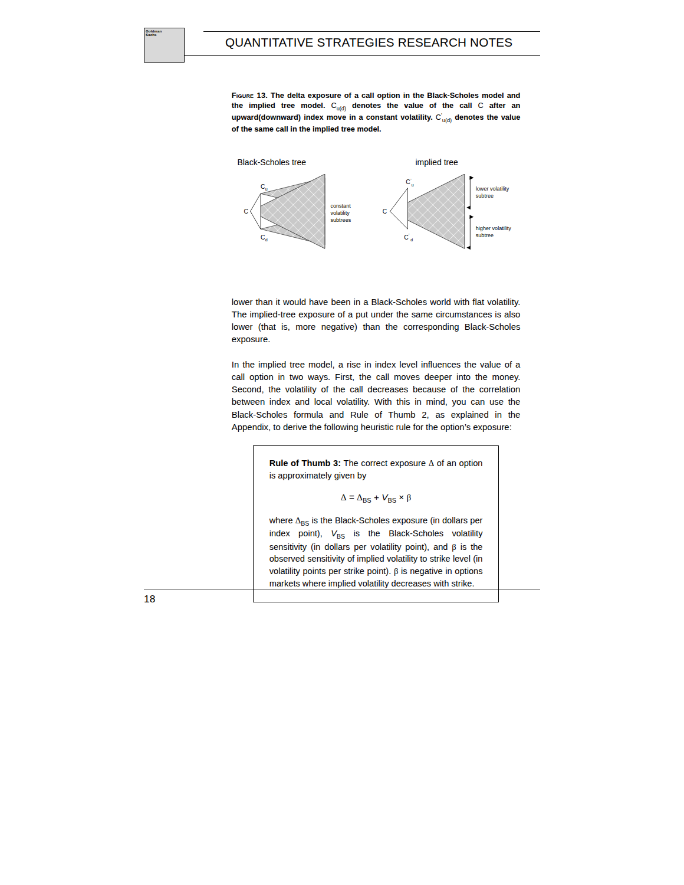Goldman
Sachs
QUANTITATIVE STRATEGIES RESEARCH NOTES
Figure 13. The delta exposure of a call option in the Black-Scholes model and the implied tree model. Cu(d) denotes the value of the call C after an upward(downward) index move in a constant volatility. C'u(d) denotes the value of the same call in the implied tree model.
Black-Scholes tree implied tree
C C u C d constant volatility subtrees C C ' u C ' d lower volatility subtree higher volatility subtree
lower than it would have been in a Black-Scholes world with flat volatility. The implied-tree exposure of a put under the same circumstances is also lower (that is, more negative) than the corresponding Black-Scholes exposure.
In the implied tree model, a rise in index level influences the value of a call option in two ways. First, the call moves deeper into the money. Second, the volatility of the call decreases because of the correlation between index and local volatility. With this in mind, you can use the Black-Scholes formula and Rule of Thumb 2, as explained in the Appendix, to derive the following heuristic rule for the option’s exposure:
Rule of Thumb 3: The correct exposure Δ of an option is approximately given by
Δ = ΔBS + VBS × β
where ΔBS is the Black-Scholes exposure (in dollars per index point), VBS is the Black-Scholes volatility sensitivity (in dollars per volatility point), and β is the observed sensitivity of implied volatility to strike level (in volatility points per strike point). β is negative in options markets where implied volatility decreases with strike.
18